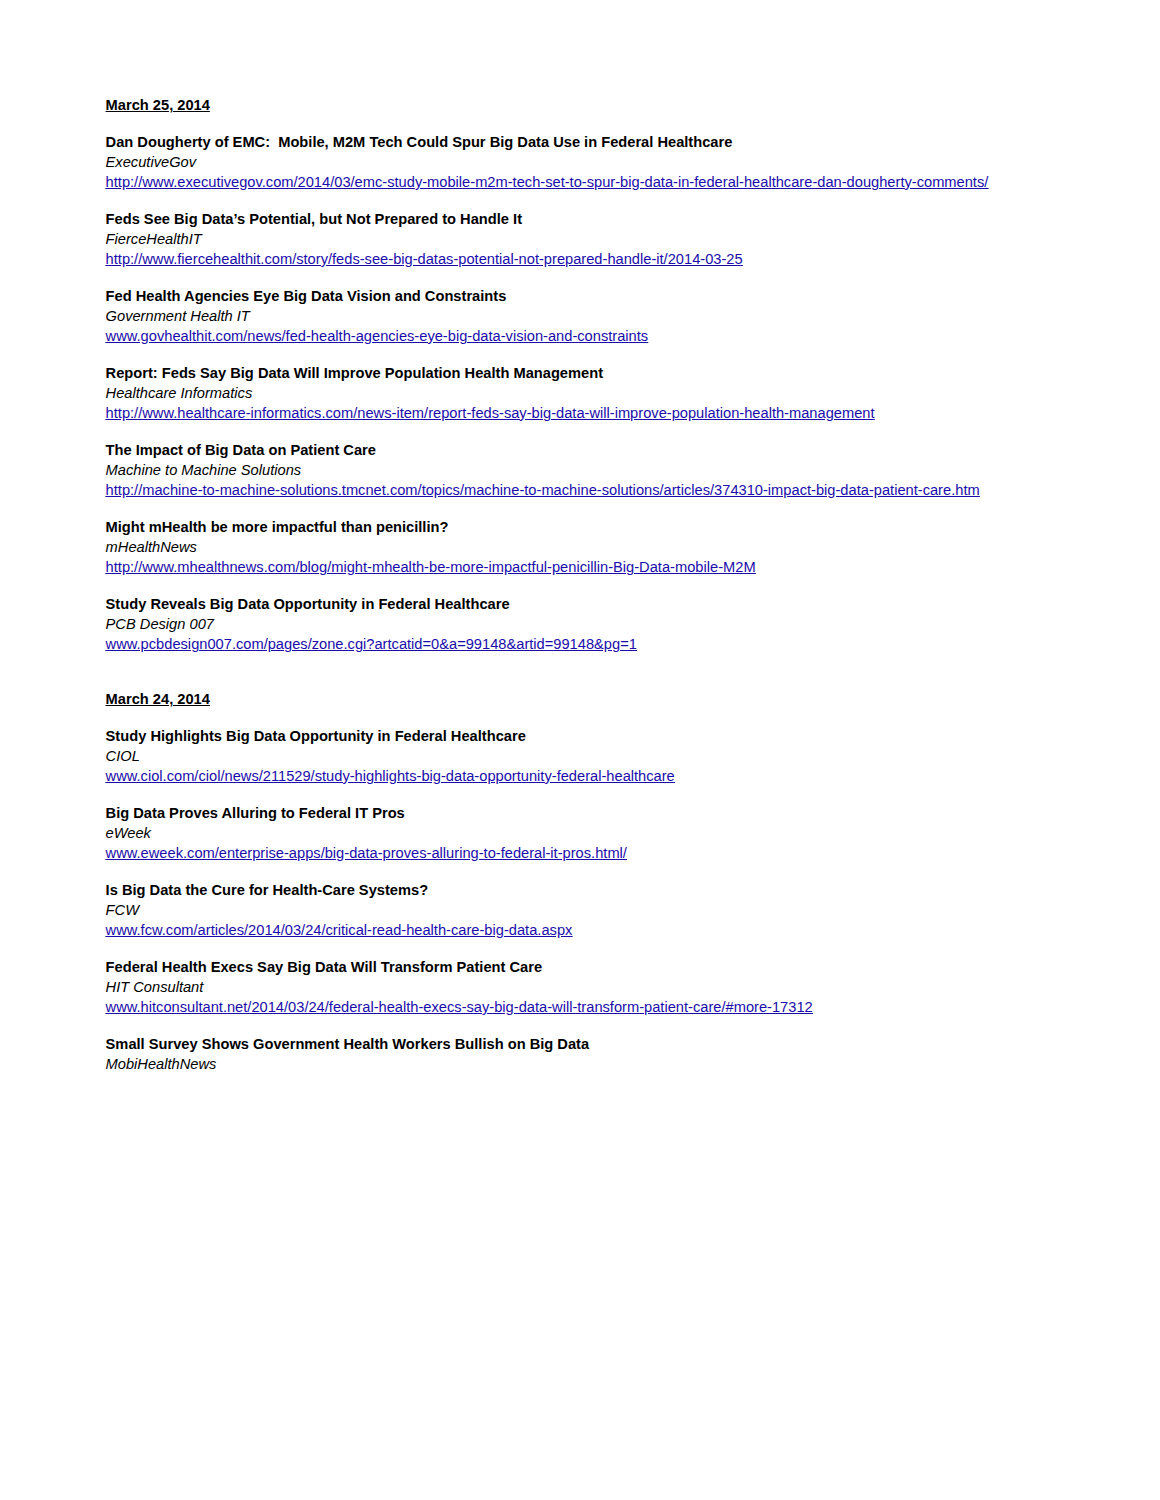March 25, 2014
Dan Dougherty of EMC: Mobile, M2M Tech Could Spur Big Data Use in Federal Healthcare
ExecutiveGov
http://www.executivegov.com/2014/03/emc-study-mobile-m2m-tech-set-to-spur-big-data-in-federal-healthcare-dan-dougherty-comments/
Feds See Big Data’s Potential, but Not Prepared to Handle It
FierceHealthIT
http://www.fiercehealthit.com/story/feds-see-big-datas-potential-not-prepared-handle-it/2014-03-25
Fed Health Agencies Eye Big Data Vision and Constraints
Government Health IT
www.govhealthit.com/news/fed-health-agencies-eye-big-data-vision-and-constraints
Report: Feds Say Big Data Will Improve Population Health Management
Healthcare Informatics
http://www.healthcare-informatics.com/news-item/report-feds-say-big-data-will-improve-population-health-management
The Impact of Big Data on Patient Care
Machine to Machine Solutions
http://machine-to-machine-solutions.tmcnet.com/topics/machine-to-machine-solutions/articles/374310-impact-big-data-patient-care.htm
Might mHealth be more impactful than penicillin?
mHealthNews
http://www.mhealthnews.com/blog/might-mhealth-be-more-impactful-penicillin-Big-Data-mobile-M2M
Study Reveals Big Data Opportunity in Federal Healthcare
PCB Design 007
www.pcbdesign007.com/pages/zone.cgi?artcatid=0&a=99148&artid=99148&pg=1
March 24, 2014
Study Highlights Big Data Opportunity in Federal Healthcare
CIOL
www.ciol.com/ciol/news/211529/study-highlights-big-data-opportunity-federal-healthcare
Big Data Proves Alluring to Federal IT Pros
eWeek
www.eweek.com/enterprise-apps/big-data-proves-alluring-to-federal-it-pros.html/
Is Big Data the Cure for Health-Care Systems?
FCW
www.fcw.com/articles/2014/03/24/critical-read-health-care-big-data.aspx
Federal Health Execs Say Big Data Will Transform Patient Care
HIT Consultant
www.hitconsultant.net/2014/03/24/federal-health-execs-say-big-data-will-transform-patient-care/#more-17312
Small Survey Shows Government Health Workers Bullish on Big Data
MobiHealthNews